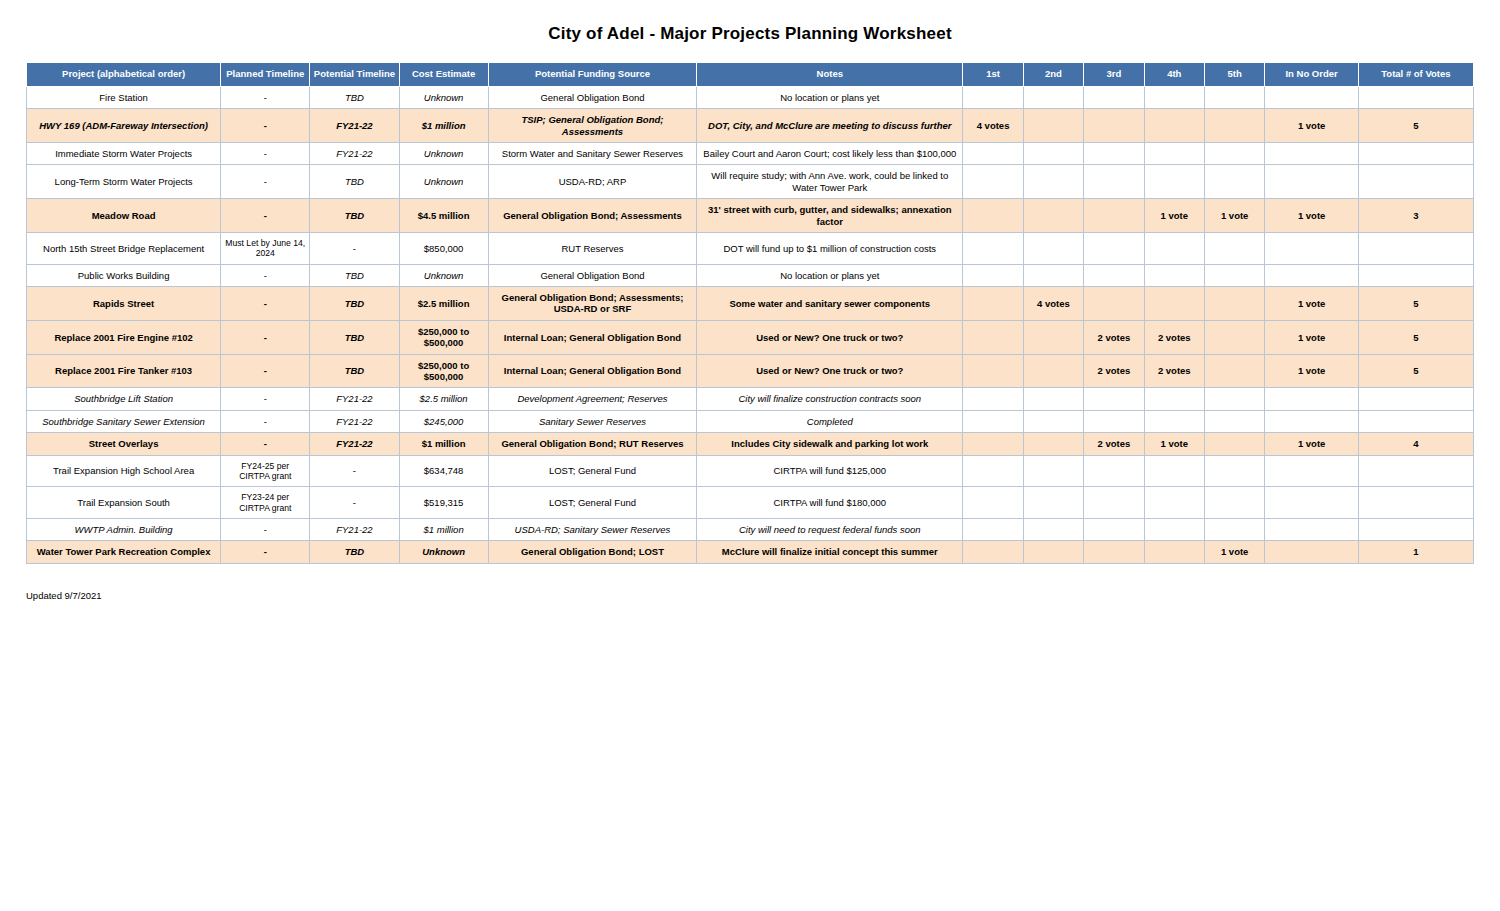City of Adel - Major Projects Planning Worksheet
| Project (alphabetical order) | Planned Timeline | Potential Timeline | Cost Estimate | Potential Funding Source | Notes | 1st | 2nd | 3rd | 4th | 5th | In No Order | Total # of Votes |
| --- | --- | --- | --- | --- | --- | --- | --- | --- | --- | --- | --- | --- |
| Fire Station | - | TBD | Unknown | General Obligation Bond | No location or plans yet | | | | | | | |
| HWY 169 (ADM-Fareway Intersection) | - | FY21-22 | $1 million | TSIP; General Obligation Bond; Assessments | DOT, City, and McClure are meeting to discuss further | 4 votes | | | | | 1 vote | 5 |
| Immediate Storm Water Projects | - | FY21-22 | Unknown | Storm Water and Sanitary Sewer Reserves | Bailey Court and Aaron Court; cost likely less than $100,000 | | | | | | | |
| Long-Term Storm Water Projects | - | TBD | Unknown | USDA-RD; ARP | Will require study; with Ann Ave. work, could be linked to Water Tower Park | | | | | | | |
| Meadow Road | - | TBD | $4.5 million | General Obligation Bond; Assessments | 31' street with curb, gutter, and sidewalks; annexation factor | | | | 1 vote | 1 vote | 1 vote | 3 |
| North 15th Street Bridge Replacement | Must Let by June 14, 2024 | - | $850,000 | RUT Reserves | DOT will fund up to $1 million of construction costs | | | | | | | |
| Public Works Building | - | TBD | Unknown | General Obligation Bond | No location or plans yet | | | | | | | |
| Rapids Street | - | TBD | $2.5 million | General Obligation Bond; Assessments; USDA-RD or SRF | Some water and sanitary sewer components | | 4 votes | | | | 1 vote | 5 |
| Replace 2001 Fire Engine #102 | - | TBD | $250,000 to $500,000 | Internal Loan; General Obligation Bond | Used or New? One truck or two? | | | 2 votes | 2 votes | | 1 vote | 5 |
| Replace 2001 Fire Tanker #103 | - | TBD | $250,000 to $500,000 | Internal Loan; General Obligation Bond | Used or New? One truck or two? | | | 2 votes | 2 votes | | 1 vote | 5 |
| Southbridge Lift Station | - | FY21-22 | $2.5 million | Development Agreement; Reserves | City will finalize construction contracts soon | | | | | | | |
| Southbridge Sanitary Sewer Extension | - | FY21-22 | $245,000 | Sanitary Sewer Reserves | Completed | | | | | | | |
| Street Overlays | - | FY21-22 | $1 million | General Obligation Bond; RUT Reserves | Includes City sidewalk and parking lot work | | | 2 votes | 1 vote | | 1 vote | 4 |
| Trail Expansion High School Area | FY24-25 per CIRTPA grant | - | $634,748 | LOST; General Fund | CIRTPA will fund $125,000 | | | | | | | |
| Trail Expansion South | FY23-24 per CIRTPA grant | - | $519,315 | LOST; General Fund | CIRTPA will fund $180,000 | | | | | | | |
| WWTP Admin. Building | - | FY21-22 | $1 million | USDA-RD; Sanitary Sewer Reserves | City will need to request federal funds soon | | | | | | | |
| Water Tower Park Recreation Complex | - | TBD | Unknown | General Obligation Bond; LOST | McClure will finalize initial concept this summer | | | | | 1 vote | | 1 |
Updated 9/7/2021